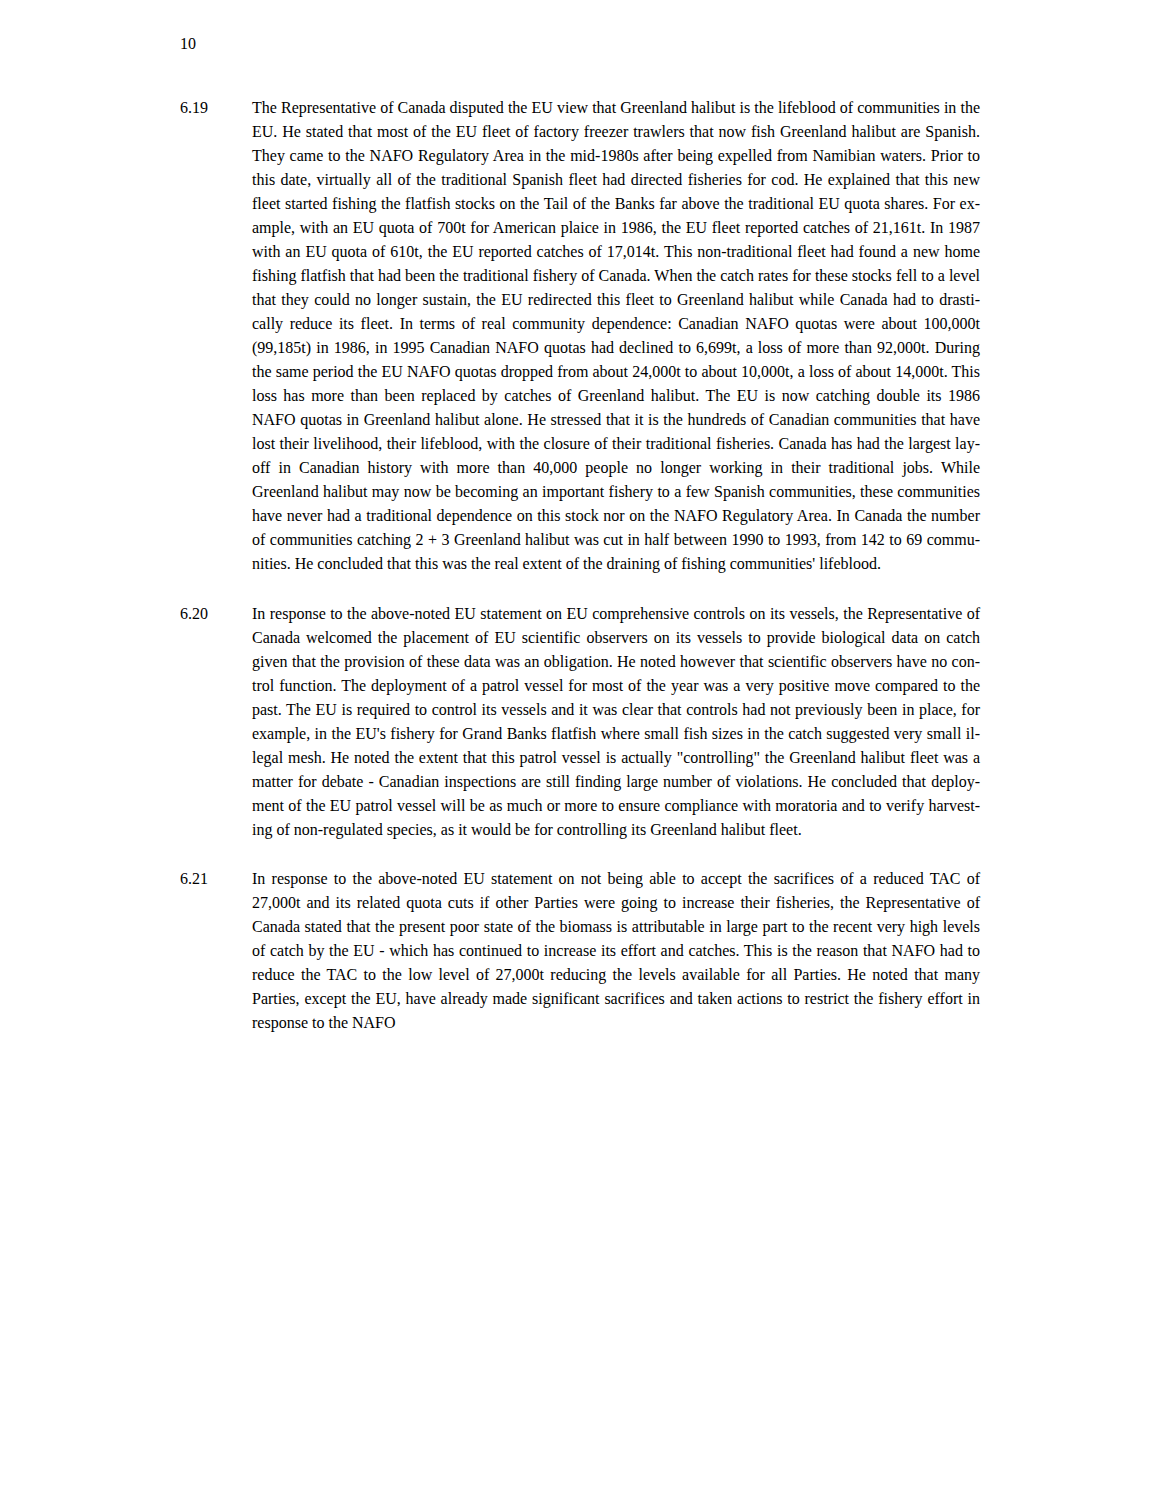10
6.19
The Representative of Canada disputed the EU view that Greenland halibut is the lifeblood of communities in the EU. He stated that most of the EU fleet of factory freezer trawlers that now fish Greenland halibut are Spanish. They came to the NAFO Regulatory Area in the mid-1980s after being expelled from Namibian waters. Prior to this date, virtually all of the traditional Spanish fleet had directed fisheries for cod. He explained that this new fleet started fishing the flatfish stocks on the Tail of the Banks far above the traditional EU quota shares. For example, with an EU quota of 700t for American plaice in 1986, the EU fleet reported catches of 21,161t. In 1987 with an EU quota of 610t, the EU reported catches of 17,014t. This non-traditional fleet had found a new home fishing flatfish that had been the traditional fishery of Canada. When the catch rates for these stocks fell to a level that they could no longer sustain, the EU redirected this fleet to Greenland halibut while Canada had to drastically reduce its fleet. In terms of real community dependence: Canadian NAFO quotas were about 100,000t (99,185t) in 1986, in 1995 Canadian NAFO quotas had declined to 6,699t, a loss of more than 92,000t. During the same period the EU NAFO quotas dropped from about 24,000t to about 10,000t, a loss of about 14,000t. This loss has more than been replaced by catches of Greenland halibut. The EU is now catching double its 1986 NAFO quotas in Greenland halibut alone. He stressed that it is the hundreds of Canadian communities that have lost their livelihood, their lifeblood, with the closure of their traditional fisheries. Canada has had the largest lay-off in Canadian history with more than 40,000 people no longer working in their traditional jobs. While Greenland halibut may now be becoming an important fishery to a few Spanish communities, these communities have never had a traditional dependence on this stock nor on the NAFO Regulatory Area. In Canada the number of communities catching 2 + 3 Greenland halibut was cut in half between 1990 to 1993, from 142 to 69 communities. He concluded that this was the real extent of the draining of fishing communities' lifeblood.
6.20
In response to the above-noted EU statement on EU comprehensive controls on its vessels, the Representative of Canada welcomed the placement of EU scientific observers on its vessels to provide biological data on catch given that the provision of these data was an obligation. He noted however that scientific observers have no control function. The deployment of a patrol vessel for most of the year was a very positive move compared to the past. The EU is required to control its vessels and it was clear that controls had not previously been in place, for example, in the EU's fishery for Grand Banks flatfish where small fish sizes in the catch suggested very small illegal mesh. He noted the extent that this patrol vessel is actually "controlling" the Greenland halibut fleet was a matter for debate - Canadian inspections are still finding large number of violations. He concluded that deployment of the EU patrol vessel will be as much or more to ensure compliance with moratoria and to verify harvesting of non-regulated species, as it would be for controlling its Greenland halibut fleet.
6.21
In response to the above-noted EU statement on not being able to accept the sacrifices of a reduced TAC of 27,000t and its related quota cuts if other Parties were going to increase their fisheries, the Representative of Canada stated that the present poor state of the biomass is attributable in large part to the recent very high levels of catch by the EU - which has continued to increase its effort and catches. This is the reason that NAFO had to reduce the TAC to the low level of 27,000t reducing the levels available for all Parties. He noted that many Parties, except the EU, have already made significant sacrifices and taken actions to restrict the fishery effort in response to the NAFO